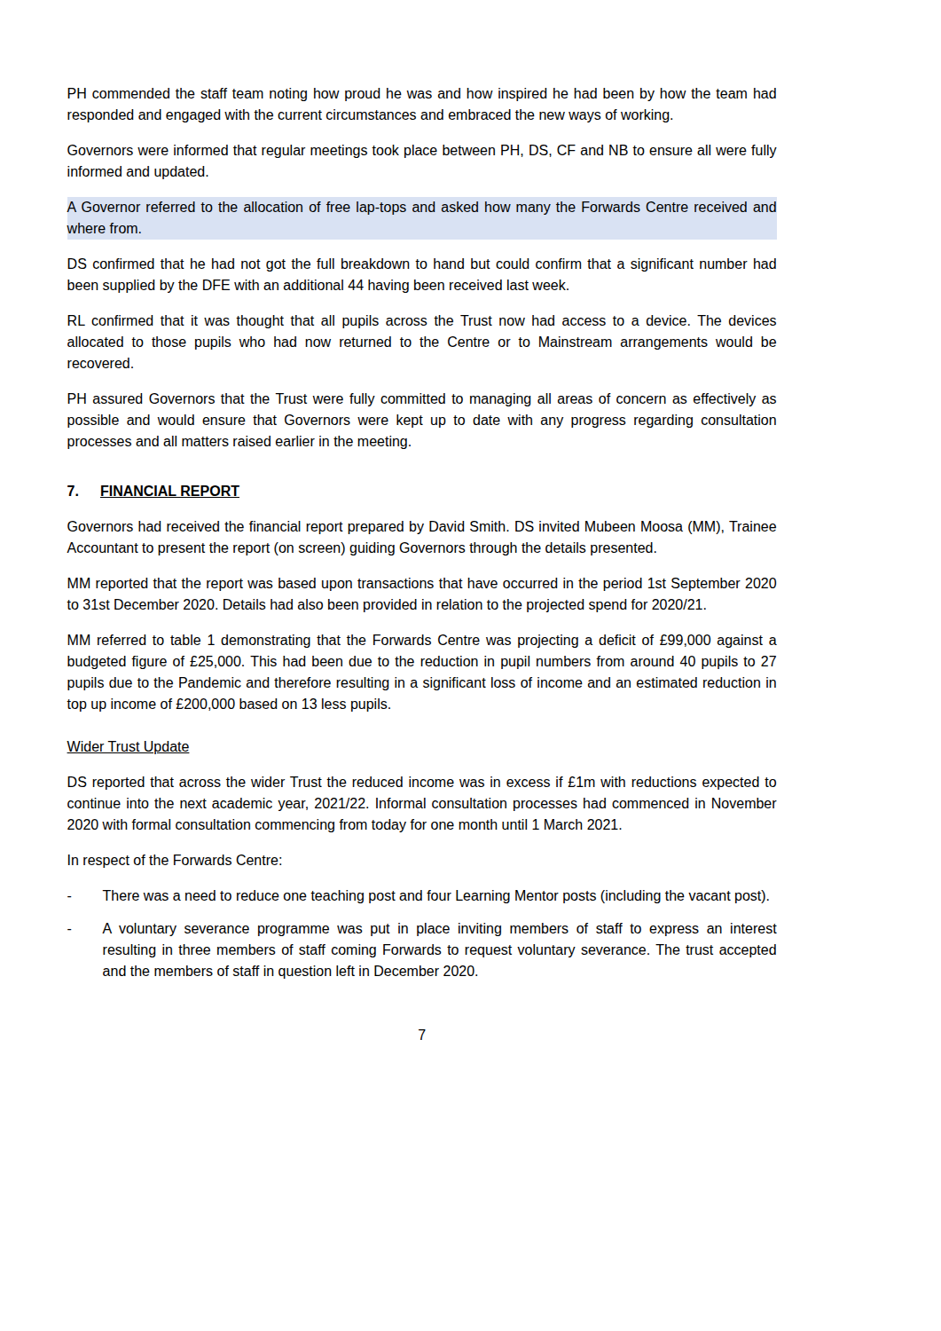PH commended the staff team noting how proud he was and how inspired he had been by how the team had responded and engaged with the current circumstances and embraced the new ways of working.
Governors were informed that regular meetings took place between PH, DS, CF and NB to ensure all were fully informed and updated.
A Governor referred to the allocation of free lap-tops and asked how many the Forwards Centre received and where from.
DS confirmed that he had not got the full breakdown to hand but could confirm that a significant number had been supplied by the DFE with an additional 44 having been received last week.
RL confirmed that it was thought that all pupils across the Trust now had access to a device. The devices allocated to those pupils who had now returned to the Centre or to Mainstream arrangements would be recovered.
PH assured Governors that the Trust were fully committed to managing all areas of concern as effectively as possible and would ensure that Governors were kept up to date with any progress regarding consultation processes and all matters raised earlier in the meeting.
7. FINANCIAL REPORT
Governors had received the financial report prepared by David Smith. DS invited Mubeen Moosa (MM), Trainee Accountant to present the report (on screen) guiding Governors through the details presented.
MM reported that the report was based upon transactions that have occurred in the period 1st September 2020 to 31st December 2020. Details had also been provided in relation to the projected spend for 2020/21.
MM referred to table 1 demonstrating that the Forwards Centre was projecting a deficit of £99,000 against a budgeted figure of £25,000. This had been due to the reduction in pupil numbers from around 40 pupils to 27 pupils due to the Pandemic and therefore resulting in a significant loss of income and an estimated reduction in top up income of £200,000 based on 13 less pupils.
Wider Trust Update
DS reported that across the wider Trust the reduced income was in excess if £1m with reductions expected to continue into the next academic year, 2021/22. Informal consultation processes had commenced in November 2020 with formal consultation commencing from today for one month until 1 March 2021.
In respect of the Forwards Centre:
There was a need to reduce one teaching post and four Learning Mentor posts (including the vacant post).
A voluntary severance programme was put in place inviting members of staff to express an interest resulting in three members of staff coming Forwards to request voluntary severance. The trust accepted and the members of staff in question left in December 2020.
7